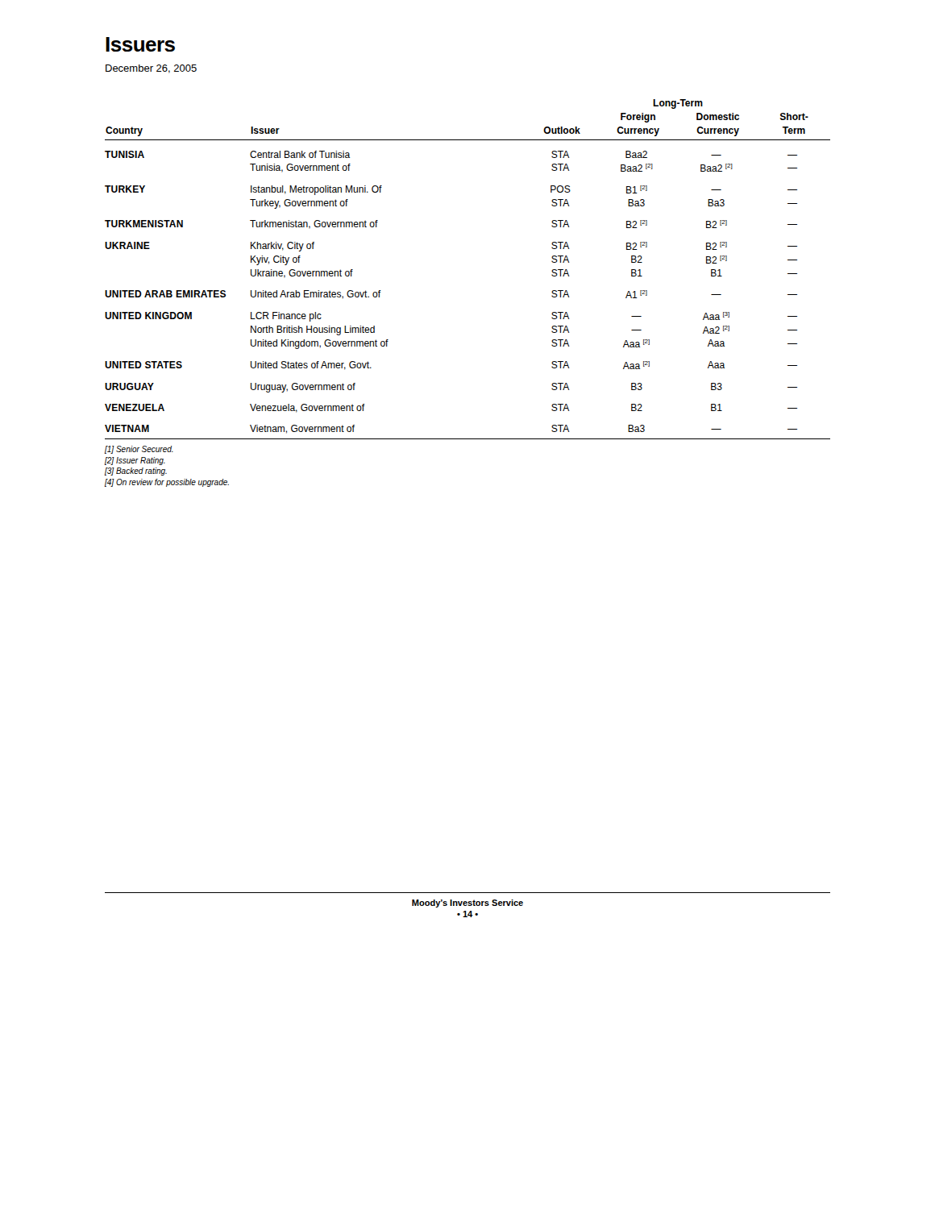Issuers
December 26, 2005
| | | | Long-Term | |
| --- | --- | --- | --- | --- |
| | | | Foreign | Domestic | Short- |
| Country | Issuer | Outlook | Currency | Currency | Term |
| TUNISIA | Central Bank of Tunisia | STA | Baa2 | — | — |
| | Tunisia, Government of | STA | Baa2 [2] | Baa2 [2] | — |
| TURKEY | Istanbul, Metropolitan Muni. Of | POS | B1 [2] | — | — |
| | Turkey, Government of | STA | Ba3 | Ba3 | — |
| TURKMENISTAN | Turkmenistan, Government of | STA | B2 [2] | B2 [2] | — |
| UKRAINE | Kharkiv, City of | STA | B2 [2] | B2 [2] | — |
| | Kyiv, City of | STA | B2 | B2 [2] | — |
| | Ukraine, Government of | STA | B1 | B1 | — |
| UNITED ARAB EMIRATES | United Arab Emirates, Govt. of | STA | A1 [2] | — | — |
| UNITED KINGDOM | LCR Finance plc | STA | — | Aaa [3] | — |
| | North British Housing Limited | STA | — | Aa2 [2] | — |
| | United Kingdom, Government of | STA | Aaa [2] | Aaa | — |
| UNITED STATES | United States of Amer, Govt. | STA | Aaa [2] | Aaa | — |
| URUGUAY | Uruguay, Government of | STA | B3 | B3 | — |
| VENEZUELA | Venezuela, Government of | STA | B2 | B1 | — |
| VIETNAM | Vietnam, Government of | STA | Ba3 | — | — |
[1] Senior Secured.
[2] Issuer Rating.
[3] Backed rating.
[4] On review for possible upgrade.
Moody’s Investors Service
• 14 •